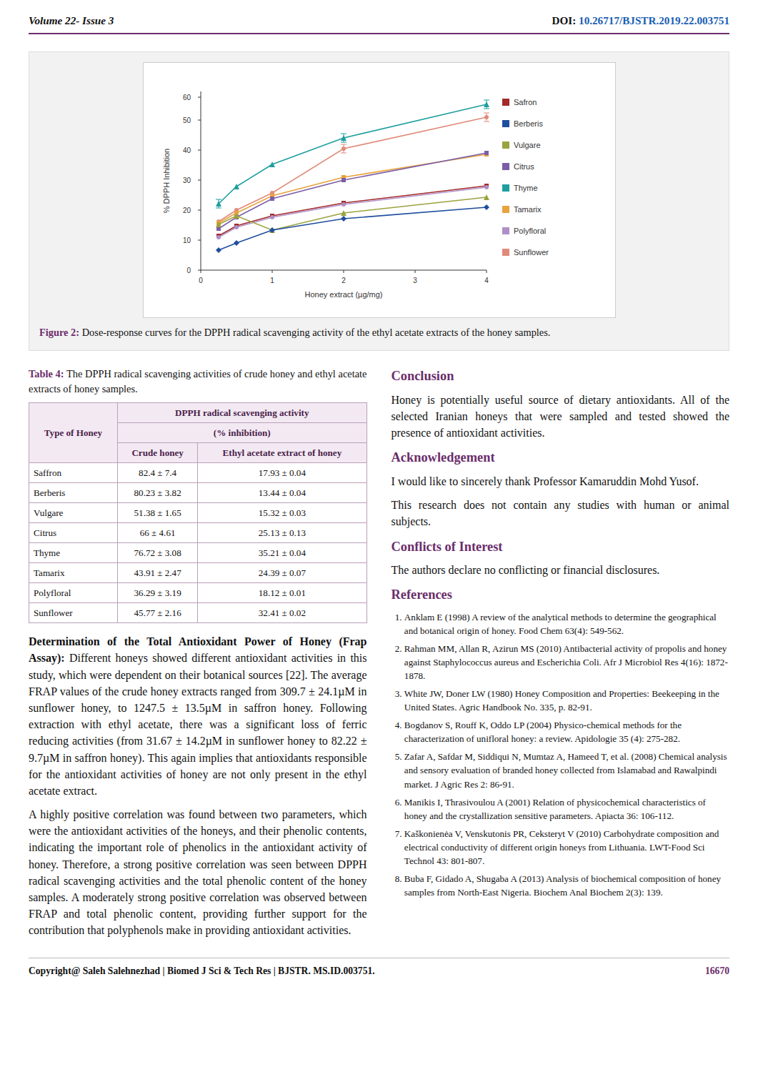Volume 22- Issue 3
DOI: 10.26717/BJSTR.2019.22.003751
0 10 20 30 40 50 60 0 1 2 3 4 Honey extract (µg/mg) % DPPH Inhibition Safron Berberis Vulgare Citrus Thyme Tamarix Polyfloral Sunflower
Figure 2: Dose-response curves for the DPPH radical scavenging activity of the ethyl acetate extracts of the honey samples.
Table 4: The DPPH radical scavenging activities of crude honey and ethyl acetate extracts of honey samples.
| Type of Honey | DPPH radical scavenging activity |
| --- | --- |
| (% inhibition) |
| Crude honey | Ethyl acetate extract of honey |
| Saffron | 82.4 ± 7.4 | 17.93 ± 0.04 |
| Berberis | 80.23 ± 3.82 | 13.44 ± 0.04 |
| Vulgare | 51.38 ± 1.65 | 15.32 ± 0.03 |
| Citrus | 66 ± 4.61 | 25.13 ± 0.13 |
| Thyme | 76.72 ± 3.08 | 35.21 ± 0.04 |
| Tamarix | 43.91 ± 2.47 | 24.39 ± 0.07 |
| Polyfloral | 36.29 ± 3.19 | 18.12 ± 0.01 |
| Sunflower | 45.77 ± 2.16 | 32.41 ± 0.02 |
Determination of the Total Antioxidant Power of Honey (Frap Assay): Different honeys showed different antioxidant activities in this study, which were dependent on their botanical sources [22]. The average FRAP values of the crude honey extracts ranged from 309.7 ± 24.1µM in sunflower honey, to 1247.5 ± 13.5µM in saffron honey. Following extraction with ethyl acetate, there was a significant loss of ferric reducing activities (from 31.67 ± 14.2µM in sunflower honey to 82.22 ± 9.7µM in saffron honey). This again implies that antioxidants responsible for the antioxidant activities of honey are not only present in the ethyl acetate extract.
A highly positive correlation was found between two parameters, which were the antioxidant activities of the honeys, and their phenolic contents, indicating the important role of phenolics in the antioxidant activity of honey. Therefore, a strong positive correlation was seen between DPPH radical scavenging activities and the total phenolic content of the honey samples. A moderately strong positive correlation was observed between FRAP and total phenolic content, providing further support for the contribution that polyphenols make in providing antioxidant activities.
Conclusion
Honey is potentially useful source of dietary antioxidants. All of the selected Iranian honeys that were sampled and tested showed the presence of antioxidant activities.
Acknowledgement
I would like to sincerely thank Professor Kamaruddin Mohd Yusof.
This research does not contain any studies with human or animal subjects.
Conflicts of Interest
The authors declare no conflicting or financial disclosures.
References
Anklam E (1998) A review of the analytical methods to determine the geographical and botanical origin of honey. Food Chem 63(4): 549-562.
Rahman MM, Allan R, Azirun MS (2010) Antibacterial activity of propolis and honey against Staphylococcus aureus and Escherichia Coli. Afr J Microbiol Res 4(16): 1872-1878.
White JW, Doner LW (1980) Honey Composition and Properties: Beekeeping in the United States. Agric Handbook No. 335, p. 82-91.
Bogdanov S, Rouff K, Oddo LP (2004) Physico-chemical methods for the characterization of unifloral honey: a review. Apidologie 35 (4): 275-282.
Zafar A, Safdar M, Siddiqui N, Mumtaz A, Hameed T, et al. (2008) Chemical analysis and sensory evaluation of branded honey collected from Islamabad and Rawalpindi market. J Agric Res 2: 86-91.
Manikis I, Thrasivoulou A (2001) Relation of physicochemical characteristics of honey and the crystallization sensitive parameters. Apiacta 36: 106-112.
Kaškonienėa V, Venskutonis PR, Ceksteryt V (2010) Carbohydrate composition and electrical conductivity of different origin honeys from Lithuania. LWT-Food Sci Technol 43: 801-807.
Buba F, Gidado A, Shugaba A (2013) Analysis of biochemical composition of honey samples from North-East Nigeria. Biochem Anal Biochem 2(3): 139.
Copyright@ Saleh Salehnezhad | Biomed J Sci & Tech Res | BJSTR. MS.ID.003751.
16670